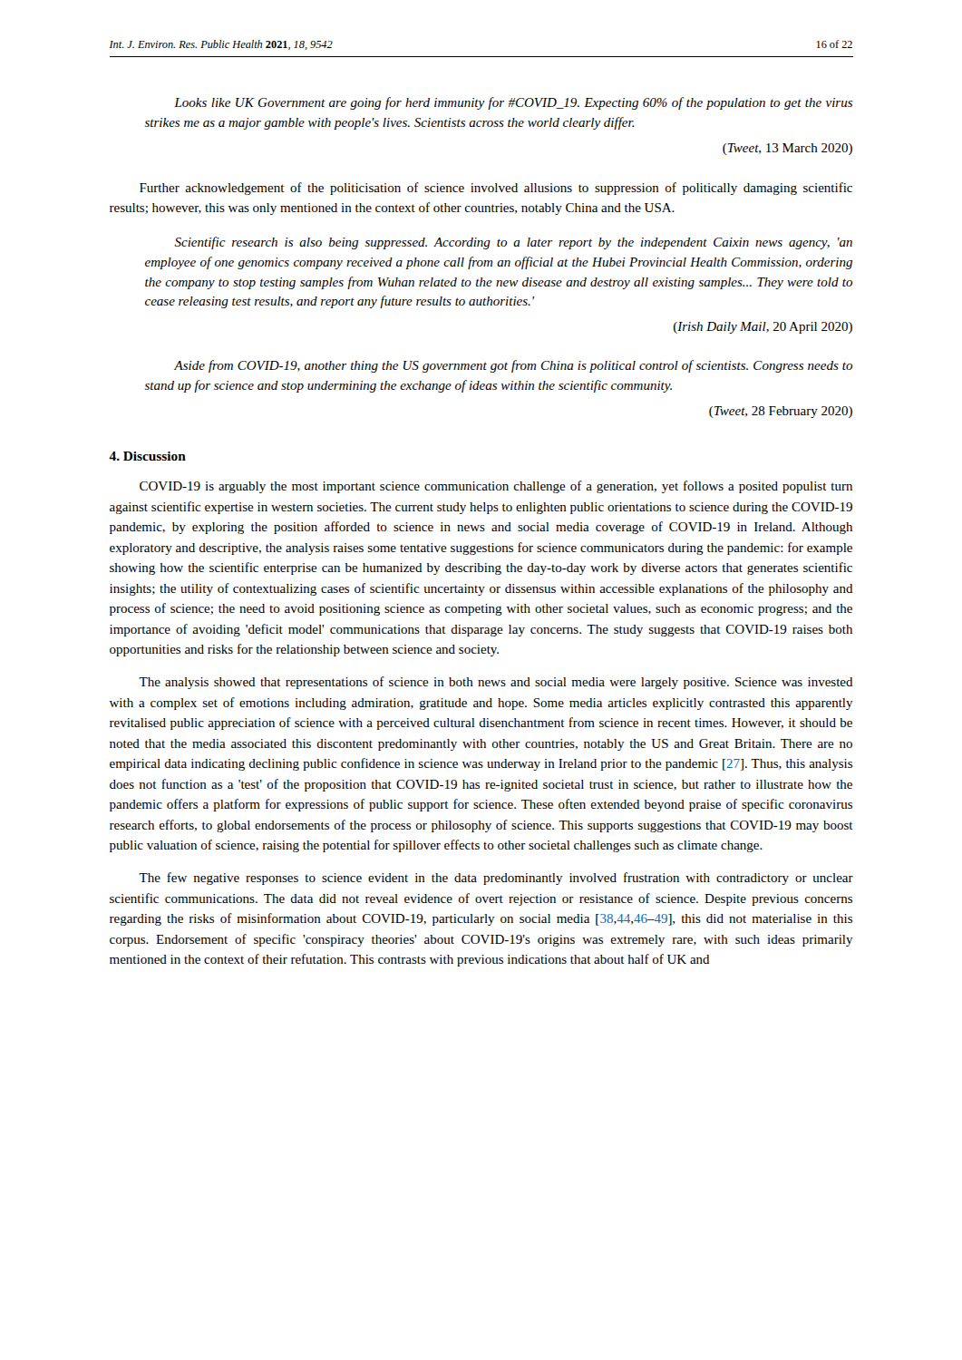Int. J. Environ. Res. Public Health 2021, 18, 9542 16 of 22
Looks like UK Government are going for herd immunity for #COVID_19. Expecting 60% of the population to get the virus strikes me as a major gamble with people's lives. Scientists across the world clearly differ.
(Tweet, 13 March 2020)
Further acknowledgement of the politicisation of science involved allusions to suppression of politically damaging scientific results; however, this was only mentioned in the context of other countries, notably China and the USA.
Scientific research is also being suppressed. According to a later report by the independent Caixin news agency, 'an employee of one genomics company received a phone call from an official at the Hubei Provincial Health Commission, ordering the company to stop testing samples from Wuhan related to the new disease and destroy all existing samples... They were told to cease releasing test results, and report any future results to authorities.'
(Irish Daily Mail, 20 April 2020)
Aside from COVID-19, another thing the US government got from China is political control of scientists. Congress needs to stand up for science and stop undermining the exchange of ideas within the scientific community.
(Tweet, 28 February 2020)
4. Discussion
COVID-19 is arguably the most important science communication challenge of a generation, yet follows a posited populist turn against scientific expertise in western societies. The current study helps to enlighten public orientations to science during the COVID-19 pandemic, by exploring the position afforded to science in news and social media coverage of COVID-19 in Ireland. Although exploratory and descriptive, the analysis raises some tentative suggestions for science communicators during the pandemic: for example showing how the scientific enterprise can be humanized by describing the day-to-day work by diverse actors that generates scientific insights; the utility of contextualizing cases of scientific uncertainty or dissensus within accessible explanations of the philosophy and process of science; the need to avoid positioning science as competing with other societal values, such as economic progress; and the importance of avoiding 'deficit model' communications that disparage lay concerns. The study suggests that COVID-19 raises both opportunities and risks for the relationship between science and society.
The analysis showed that representations of science in both news and social media were largely positive. Science was invested with a complex set of emotions including admiration, gratitude and hope. Some media articles explicitly contrasted this apparently revitalised public appreciation of science with a perceived cultural disenchantment from science in recent times. However, it should be noted that the media associated this discontent predominantly with other countries, notably the US and Great Britain. There are no empirical data indicating declining public confidence in science was underway in Ireland prior to the pandemic [27]. Thus, this analysis does not function as a 'test' of the proposition that COVID-19 has re-ignited societal trust in science, but rather to illustrate how the pandemic offers a platform for expressions of public support for science. These often extended beyond praise of specific coronavirus research efforts, to global endorsements of the process or philosophy of science. This supports suggestions that COVID-19 may boost public valuation of science, raising the potential for spillover effects to other societal challenges such as climate change.
The few negative responses to science evident in the data predominantly involved frustration with contradictory or unclear scientific communications. The data did not reveal evidence of overt rejection or resistance of science. Despite previous concerns regarding the risks of misinformation about COVID-19, particularly on social media [38,44,46–49], this did not materialise in this corpus. Endorsement of specific 'conspiracy theories' about COVID-19's origins was extremely rare, with such ideas primarily mentioned in the context of their refutation. This contrasts with previous indications that about half of UK and